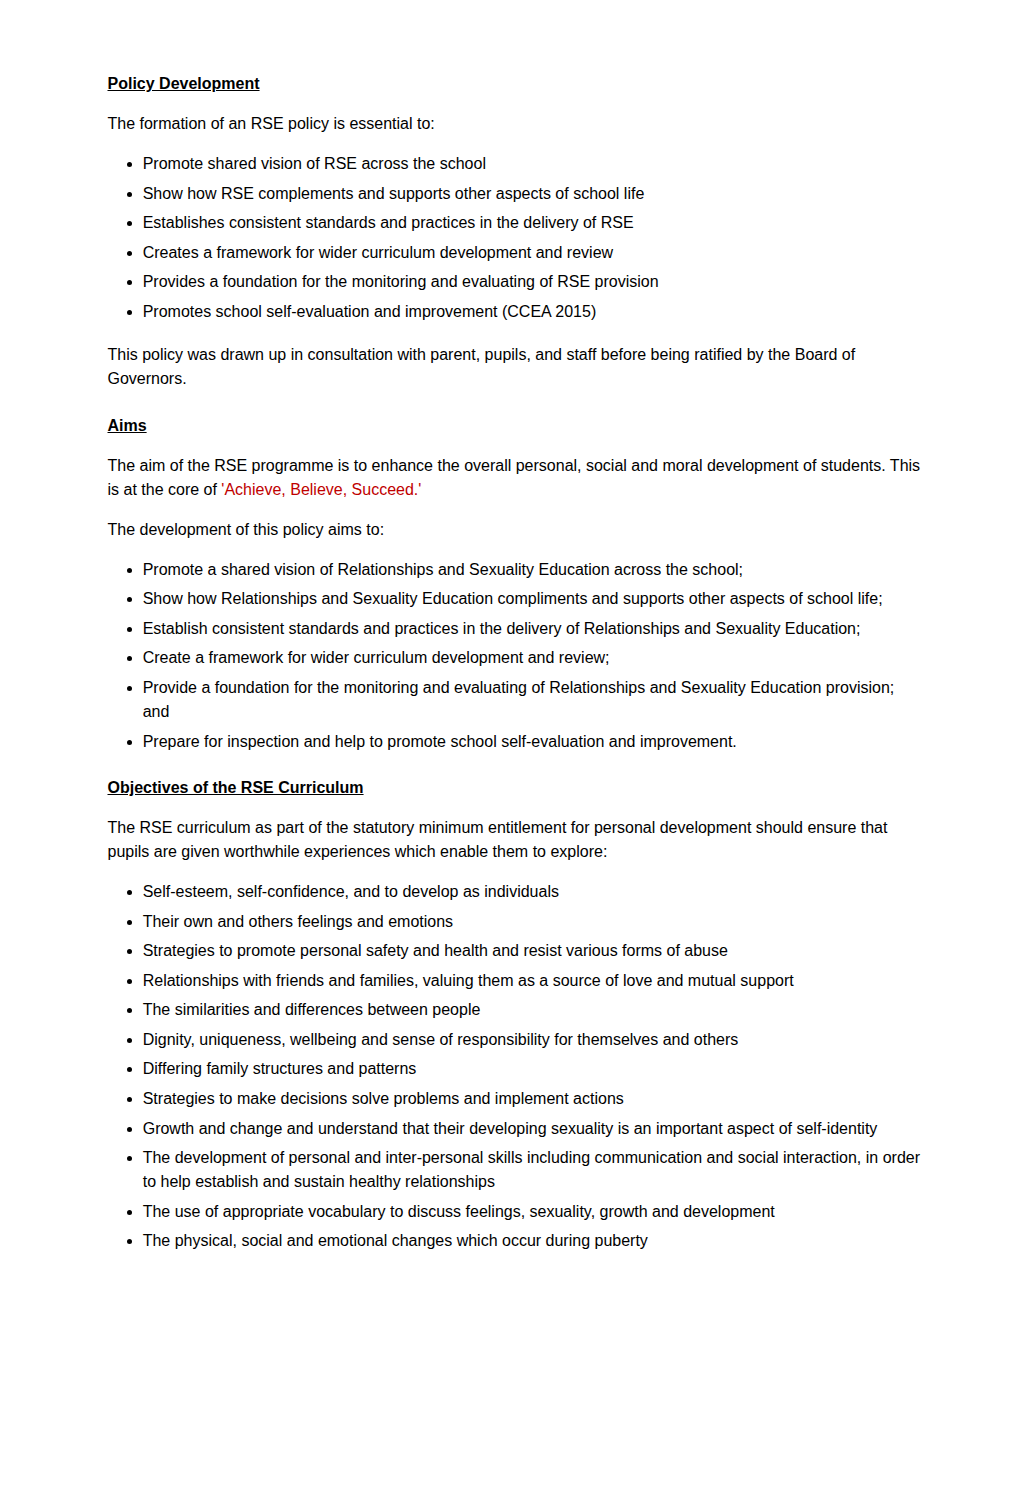Policy Development
The formation of an RSE policy is essential to:
Promote shared vision of RSE across the school
Show how RSE complements and supports other aspects of school life
Establishes consistent standards and practices in the delivery of RSE
Creates a framework for wider curriculum development and review
Provides a foundation for the monitoring and evaluating of RSE provision
Promotes school self-evaluation and improvement (CCEA 2015)
This policy was drawn up in consultation with parent, pupils, and staff before being ratified by the Board of Governors.
Aims
The aim of the RSE programme is to enhance the overall personal, social and moral development of students. This is at the core of 'Achieve, Believe, Succeed.'
The development of this policy aims to:
Promote a shared vision of Relationships and Sexuality Education across the school;
Show how Relationships and Sexuality Education compliments and supports other aspects of school life;
Establish consistent standards and practices in the delivery of Relationships and Sexuality Education;
Create a framework for wider curriculum development and review;
Provide a foundation for the monitoring and evaluating of Relationships and Sexuality Education provision; and
Prepare for inspection and help to promote school self-evaluation and improvement.
Objectives of the RSE Curriculum
The RSE curriculum as part of the statutory minimum entitlement for personal development should ensure that pupils are given worthwhile experiences which enable them to explore:
Self-esteem, self-confidence, and to develop as individuals
Their own and others feelings and emotions
Strategies to promote personal safety and health and resist various forms of abuse
Relationships with friends and families, valuing them as a source of love and mutual support
The similarities and differences between people
Dignity, uniqueness, wellbeing and sense of responsibility for themselves and others
Differing family structures and patterns
Strategies to make decisions solve problems and implement actions
Growth and change and understand that their developing sexuality is an important aspect of self-identity
The development of personal and inter-personal skills including communication and social interaction, in order to help establish and sustain healthy relationships
The use of appropriate vocabulary to discuss feelings, sexuality, growth and development
The physical, social and emotional changes which occur during puberty